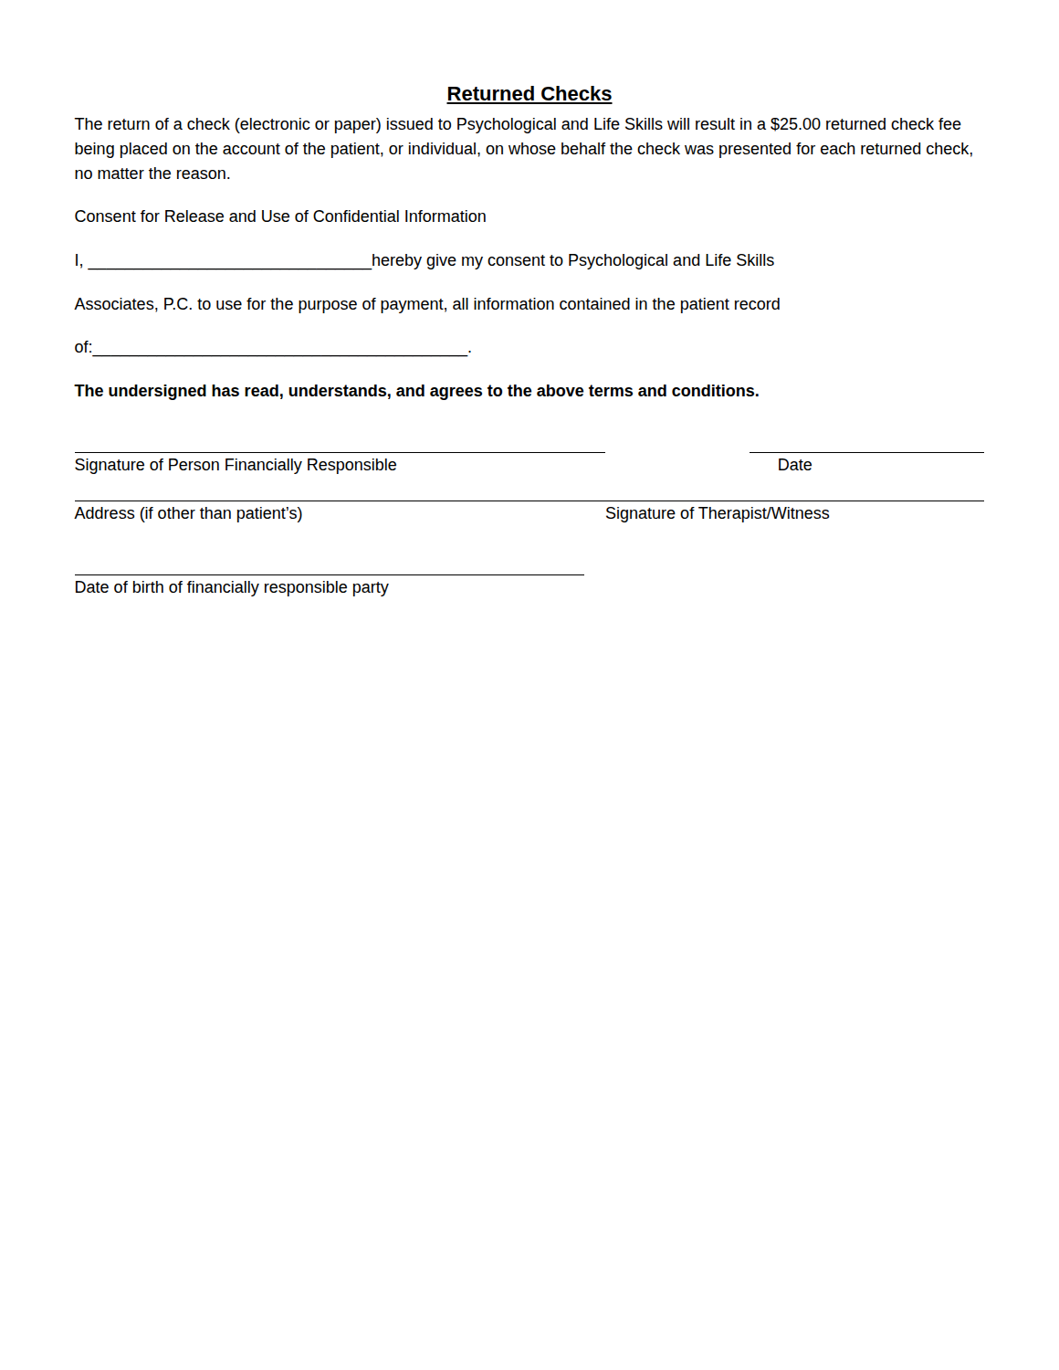Returned Checks
The return of a check (electronic or paper) issued to Psychological and Life Skills will result in a $25.00 returned check fee being placed on the account of the patient, or individual, on whose behalf the check was presented for each returned check, no matter the reason.
Consent for Release and Use of Confidential Information
I, _______________________________hereby give my consent to Psychological and Life Skills
Associates, P.C. to use for the purpose of payment, all information contained in the patient record
of:_________________________________________.
The undersigned has read, understands, and agrees to the above terms and conditions.
| Signature of Person Financially Responsible | Date |
| Address (if other than patient’s) | Signature of Therapist/Witness |
Date of birth of financially responsible party